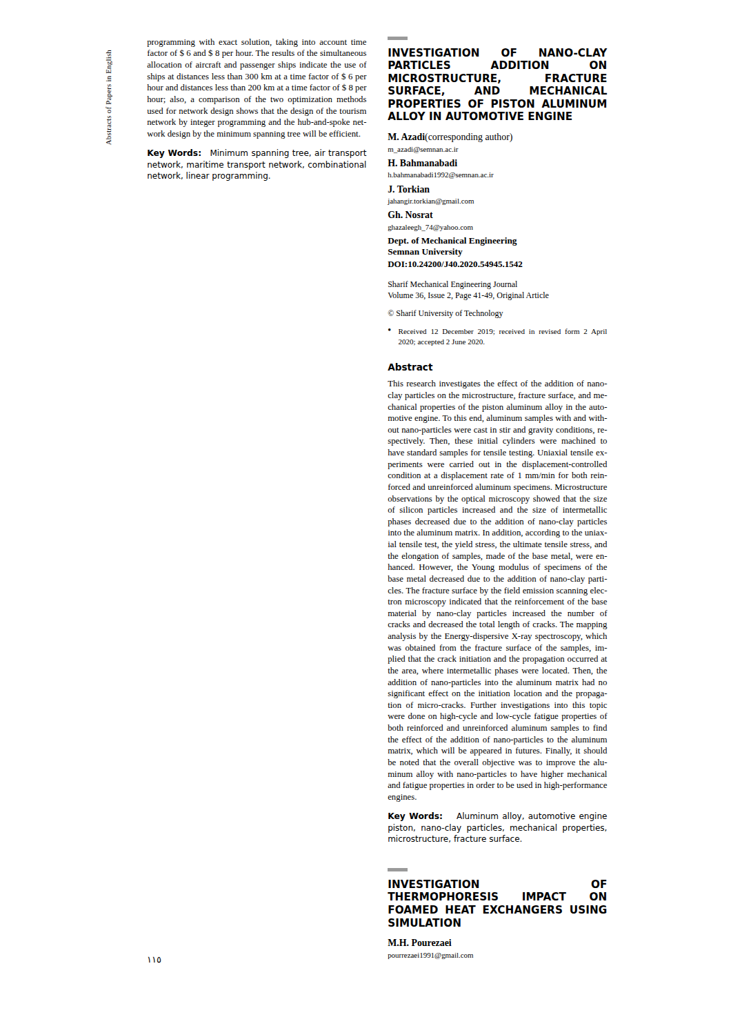Abstracts of Papers in English
programming with exact solution, taking into account time factor of $ 6 and $ 8 per hour. The results of the simultaneous allocation of aircraft and passenger ships indicate the use of ships at distances less than 300 km at a time factor of $ 6 per hour and distances less than 200 km at a time factor of $ 8 per hour; also, a comparison of the two optimization methods used for network design shows that the design of the tourism network by integer programming and the hub-and-spoke network design by the minimum spanning tree will be efficient.
Key Words: Minimum spanning tree, air transport network, maritime transport network, combinational network, linear programming.
Investigation of Nano-Clay Particles Addition on Microstructure, Fracture Surface, and Mechanical Properties of Piston Aluminum Alloy in Automotive Engine
M. Azadi(corresponding author)
m_azadi@semnan.ac.ir
H. Bahmanabadi
h.bahmanabadi1992@semnan.ac.ir
J. Torkian
jahangir.torkian@gmail.com
Gh. Nosrat
ghazaleegh_74@yahoo.com
Dept. of Mechanical Engineering
Semnan University
DOI:10.24200/J40.2020.54945.1542
Sharif Mechanical Engineering Journal
Volume 36, Issue 2, Page 41-49, Original Article
© Sharif University of Technology
Received 12 December 2019; received in revised form 2 April 2020; accepted 2 June 2020.
Abstract
This research investigates the effect of the addition of nano-clay particles on the microstructure, fracture surface, and mechanical properties of the piston aluminum alloy in the automotive engine. To this end, aluminum samples with and without nano-particles were cast in stir and gravity conditions, respectively. Then, these initial cylinders were machined to have standard samples for tensile testing. Uniaxial tensile experiments were carried out in the displacement-controlled condition at a displacement rate of 1 mm/min for both reinforced and unreinforced aluminum specimens. Microstructure observations by the optical microscopy showed that the size of silicon particles increased and the size of intermetallic phases decreased due to the addition of nano-clay particles into the aluminum matrix. In addition, according to the uniaxial tensile test, the yield stress, the ultimate tensile stress, and the elongation of samples, made of the base metal, were enhanced. However, the Young modulus of specimens of the base metal decreased due to the addition of nano-clay particles. The fracture surface by the field emission scanning electron microscopy indicated that the reinforcement of the base material by nano-clay particles increased the number of cracks and decreased the total length of cracks. The mapping analysis by the Energy-dispersive X-ray spectroscopy, which was obtained from the fracture surface of the samples, implied that the crack initiation and the propagation occurred at the area, where intermetallic phases were located. Then, the addition of nano-particles into the aluminum matrix had no significant effect on the initiation location and the propagation of micro-cracks. Further investigations into this topic were done on high-cycle and low-cycle fatigue properties of both reinforced and unreinforced aluminum samples to find the effect of the addition of nano-particles to the aluminum matrix, which will be appeared in futures. Finally, it should be noted that the overall objective was to improve the aluminum alloy with nano-particles to have higher mechanical and fatigue properties in order to be used in high-performance engines.
Key Words: Aluminum alloy, automotive engine piston, nano-clay particles, mechanical properties, microstructure, fracture surface.
Investigation of Thermophoresis Impact on Foamed Heat Exchangers Using Simulation
M.H. Pourezaei
pourrezaei1991@gmail.com
١١٥